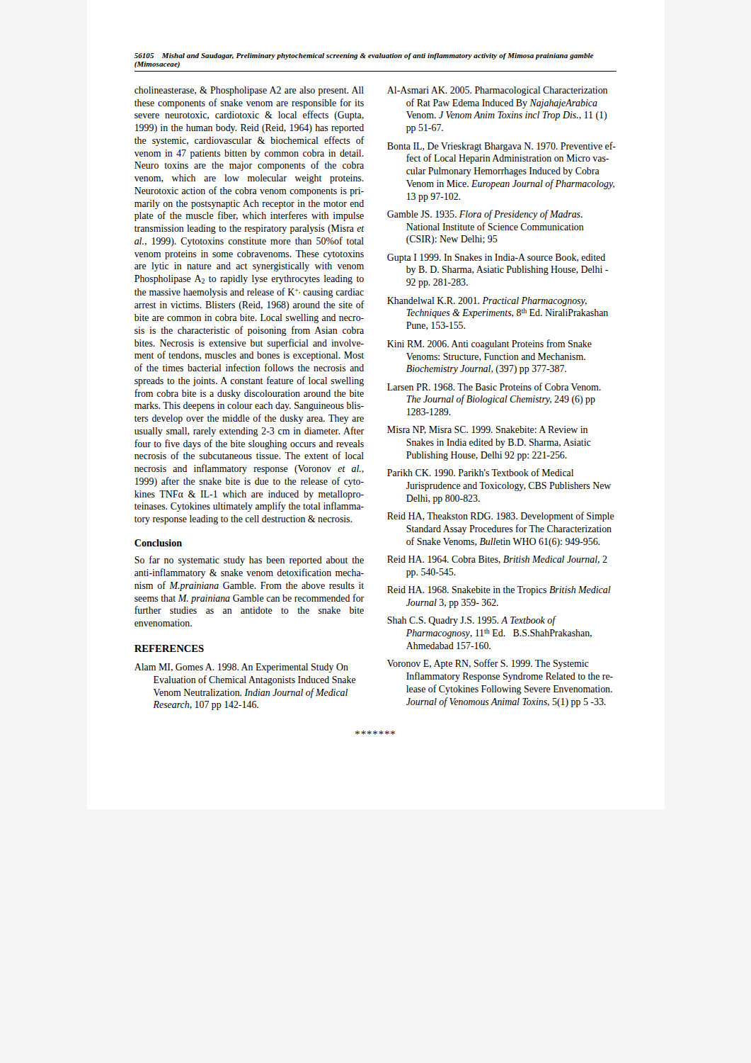56105 Mishal and Saudagar, Preliminary phytochemical screening & evaluation of anti inflammatory activity of Mimosa prainiana gamble (Mimosaceae)
cholineasterase, & Phospholipase A2 are also present. All these components of snake venom are responsible for its severe neurotoxic, cardiotoxic & local effects (Gupta, 1999) in the human body. Reid (Reid, 1964) has reported the systemic, cardiovascular & biochemical effects of venom in 47 patients bitten by common cobra in detail. Neuro toxins are the major components of the cobra venom, which are low molecular weight proteins. Neurotoxic action of the cobra venom components is primarily on the postsynaptic Ach receptor in the motor end plate of the muscle fiber, which interferes with impulse transmission leading to the respiratory paralysis (Misra et al., 1999). Cytotoxins constitute more than 50%of total venom proteins in some cobravenoms. These cytotoxins are lytic in nature and act synergistically with venom Phospholipase A2 to rapidly lyse erythrocytes leading to the massive haemolysis and release of K+, causing cardiac arrest in victims. Blisters (Reid, 1968) around the site of bite are common in cobra bite. Local swelling and necrosis is the characteristic of poisoning from Asian cobra bites. Necrosis is extensive but superficial and involvement of tendons, muscles and bones is exceptional. Most of the times bacterial infection follows the necrosis and spreads to the joints. A constant feature of local swelling from cobra bite is a dusky discolouration around the bite marks. This deepens in colour each day. Sanguineous blisters develop over the middle of the dusky area. They are usually small, rarely extending 2-3 cm in diameter. After four to five days of the bite sloughing occurs and reveals necrosis of the subcutaneous tissue. The extent of local necrosis and inflammatory response (Voronov et al., 1999) after the snake bite is due to the release of cytokines TNFα & IL-1 which are induced by metalloproteinases. Cytokines ultimately amplify the total inflammatory response leading to the cell destruction & necrosis.
Conclusion
So far no systematic study has been reported about the anti-inflammatory & snake venom detoxification mechanism of M.prainiana Gamble. From the above results it seems that M. prainiana Gamble can be recommended for further studies as an antidote to the snake bite envenomation.
REFERENCES
Alam MI, Gomes A. 1998. An Experimental Study On Evaluation of Chemical Antagonists Induced Snake Venom Neutralization. Indian Journal of Medical Research, 107 pp 142-146.
Al-Asmari AK. 2005. Pharmacological Characterization of Rat Paw Edema Induced By NajahajeArabica Venom. J Venom Anim Toxins incl Trop Dis., 11 (1) pp 51-67.
Bonta IL, De Vrieskragt Bhargava N. 1970. Preventive effect of Local Heparin Administration on Micro vascular Pulmonary Hemorrhages Induced by Cobra Venom in Mice. European Journal of Pharmacology, 13 pp 97-102.
Gamble JS. 1935. Flora of Presidency of Madras. National Institute of Science Communication (CSIR): New Delhi; 95
Gupta I 1999. In Snakes in India-A source Book, edited by B. D. Sharma, Asiatic Publishing House, Delhi - 92 pp. 281-283.
Khandelwal K.R. 2001. Practical Pharmacognosy, Techniques & Experiments, 8th Ed. NiraliPrakashan Pune, 153-155.
Kini RM. 2006. Anti coagulant Proteins from Snake Venoms: Structure, Function and Mechanism. Biochemistry Journal, (397) pp 377-387.
Larsen PR. 1968. The Basic Proteins of Cobra Venom. The Journal of Biological Chemistry, 249 (6) pp 1283-1289.
Misra NP, Misra SC. 1999. Snakebite: A Review in Snakes in India edited by B.D. Sharma, Asiatic Publishing House, Delhi 92 pp: 221-256.
Parikh CK. 1990. Parikh's Textbook of Medical Jurisprudence and Toxicology, CBS Publishers New Delhi, pp 800-823.
Reid HA, Theakston RDG. 1983. Development of Simple Standard Assay Procedures for The Characterization of Snake Venoms, Bulletin WHO 61(6): 949-956.
Reid HA. 1964. Cobra Bites, British Medical Journal, 2 pp. 540-545.
Reid HA. 1968. Snakebite in the Tropics British Medical Journal 3, pp 359- 362.
Shah C.S. Quadry J.S. 1995. A Textbook of Pharmacognosy, 11th Ed. B.S.ShahPrakashan, Ahmedabad 157-160.
Voronov E, Apte RN, Soffer S. 1999. The Systemic Inflammatory Response Syndrome Related to the release of Cytokines Following Severe Envenomation. Journal of Venomous Animal Toxins, 5(1) pp 5 -33.
*******